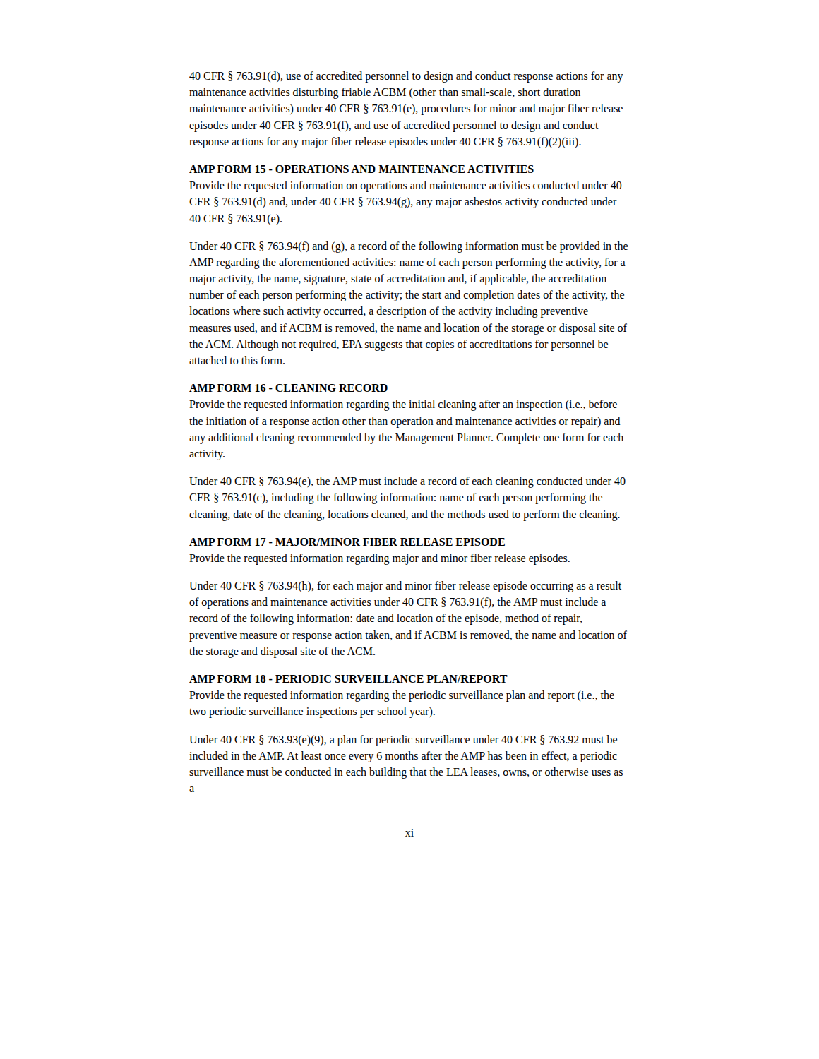40 CFR § 763.91(d), use of accredited personnel to design and conduct response actions for any maintenance activities disturbing friable ACBM (other than small-scale, short duration maintenance activities) under 40 CFR § 763.91(e), procedures for minor and major fiber release episodes under 40 CFR § 763.91(f), and use of accredited personnel to design and conduct response actions for any major fiber release episodes under 40 CFR § 763.91(f)(2)(iii).
AMP FORM 15 - OPERATIONS AND MAINTENANCE ACTIVITIES
Provide the requested information on operations and maintenance activities conducted under 40 CFR § 763.91(d) and, under 40 CFR § 763.94(g), any major asbestos activity conducted under 40 CFR § 763.91(e).
Under 40 CFR § 763.94(f) and (g), a record of the following information must be provided in the AMP regarding the aforementioned activities: name of each person performing the activity, for a major activity, the name, signature, state of accreditation and, if applicable, the accreditation number of each person performing the activity; the start and completion dates of the activity, the locations where such activity occurred, a description of the activity including preventive measures used, and if ACBM is removed, the name and location of the storage or disposal site of the ACM. Although not required, EPA suggests that copies of accreditations for personnel be attached to this form.
AMP FORM 16 - CLEANING RECORD
Provide the requested information regarding the initial cleaning after an inspection (i.e., before the initiation of a response action other than operation and maintenance activities or repair) and any additional cleaning recommended by the Management Planner. Complete one form for each activity.
Under 40 CFR § 763.94(e), the AMP must include a record of each cleaning conducted under 40 CFR § 763.91(c), including the following information: name of each person performing the cleaning, date of the cleaning, locations cleaned, and the methods used to perform the cleaning.
AMP FORM 17 - MAJOR/MINOR FIBER RELEASE EPISODE
Provide the requested information regarding major and minor fiber release episodes.
Under 40 CFR § 763.94(h), for each major and minor fiber release episode occurring as a result of operations and maintenance activities under 40 CFR § 763.91(f), the AMP must include a record of the following information: date and location of the episode, method of repair, preventive measure or response action taken, and if ACBM is removed, the name and location of the storage and disposal site of the ACM.
AMP FORM 18 - PERIODIC SURVEILLANCE PLAN/REPORT
Provide the requested information regarding the periodic surveillance plan and report (i.e., the two periodic surveillance inspections per school year).
Under 40 CFR § 763.93(e)(9), a plan for periodic surveillance under 40 CFR § 763.92 must be included in the AMP. At least once every 6 months after the AMP has been in effect, a periodic surveillance must be conducted in each building that the LEA leases, owns, or otherwise uses as a
xi